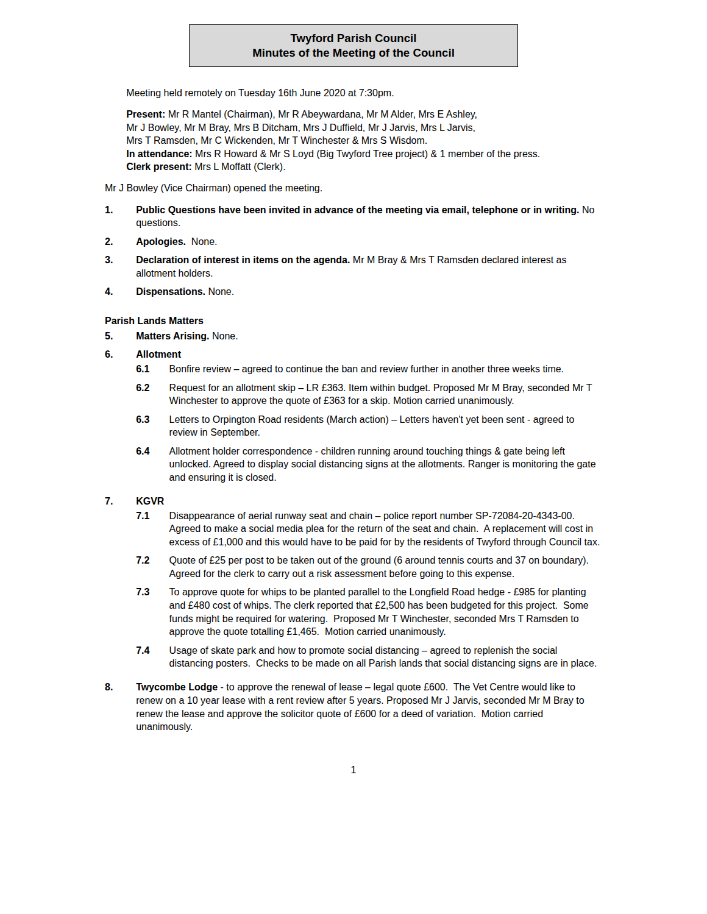Twyford Parish Council
Minutes of the Meeting of the Council
Meeting held remotely on Tuesday 16th June 2020 at 7:30pm.
Present: Mr R Mantel (Chairman), Mr R Abeywardana, Mr M Alder, Mrs E Ashley,
Mr J Bowley, Mr M Bray, Mrs B Ditcham, Mrs J Duffield, Mr J Jarvis, Mrs L Jarvis,
Mrs T Ramsden, Mr C Wickenden, Mr T Winchester & Mrs S Wisdom.
In attendance: Mrs R Howard & Mr S Loyd (Big Twyford Tree project) & 1 member of the press.
Clerk present: Mrs L Moffatt (Clerk).
Mr J Bowley (Vice Chairman) opened the meeting.
| 1. | Public Questions have been invited in advance of the meeting via email, telephone or in writing. No questions. |
| 2. | Apologies. None. |
| 3. | Declaration of interest in items on the agenda. Mr M Bray & Mrs T Ramsden declared interest as allotment holders. |
| 4. | Dispensations. None. |
Parish Lands Matters
| 5. | Matters Arising. None. |
| 6. | Allotment / 6.1 / Bonfire review – agreed to continue the ban and review further in another three weeks time. / / 6.2 / Request for an allotment skip – LR £363. Item within budget. Proposed Mr M Bray, seconded Mr T Winchester to approve the quote of £363 for a skip. Motion carried unanimously. / / 6.3 / Letters to Orpington Road residents (March action) – Letters haven't yet been sent - agreed to review in September. / / 6.4 / Allotment holder correspondence - children running around touching things & gate being left unlocked. Agreed to display social distancing signs at the allotments. Ranger is monitoring the gate and ensuring it is closed. / |
| 7. | KGVR / 7.1 / Disappearance of aerial runway seat and chain – police report number SP-72084-20-4343-00. Agreed to make a social media plea for the return of the seat and chain. A replacement will cost in excess of £1,000 and this would have to be paid for by the residents of Twyford through Council tax. / / 7.2 / Quote of £25 per post to be taken out of the ground (6 around tennis courts and 37 on boundary). Agreed for the clerk to carry out a risk assessment before going to this expense. / / 7.3 / To approve quote for whips to be planted parallel to the Longfield Road hedge - £985 for planting and £480 cost of whips. The clerk reported that £2,500 has been budgeted for this project. Some funds might be required for watering. Proposed Mr T Winchester, seconded Mrs T Ramsden to approve the quote totalling £1,465. Motion carried unanimously. / / 7.4 / Usage of skate park and how to promote social distancing – agreed to replenish the social distancing posters. Checks to be made on all Parish lands that social distancing signs are in place. / |
| 8. | Twycombe Lodge - to approve the renewal of lease – legal quote £600. The Vet Centre would like to renew on a 10 year lease with a rent review after 5 years. Proposed Mr J Jarvis, seconded Mr M Bray to renew the lease and approve the solicitor quote of £600 for a deed of variation. Motion carried unanimously. |
1